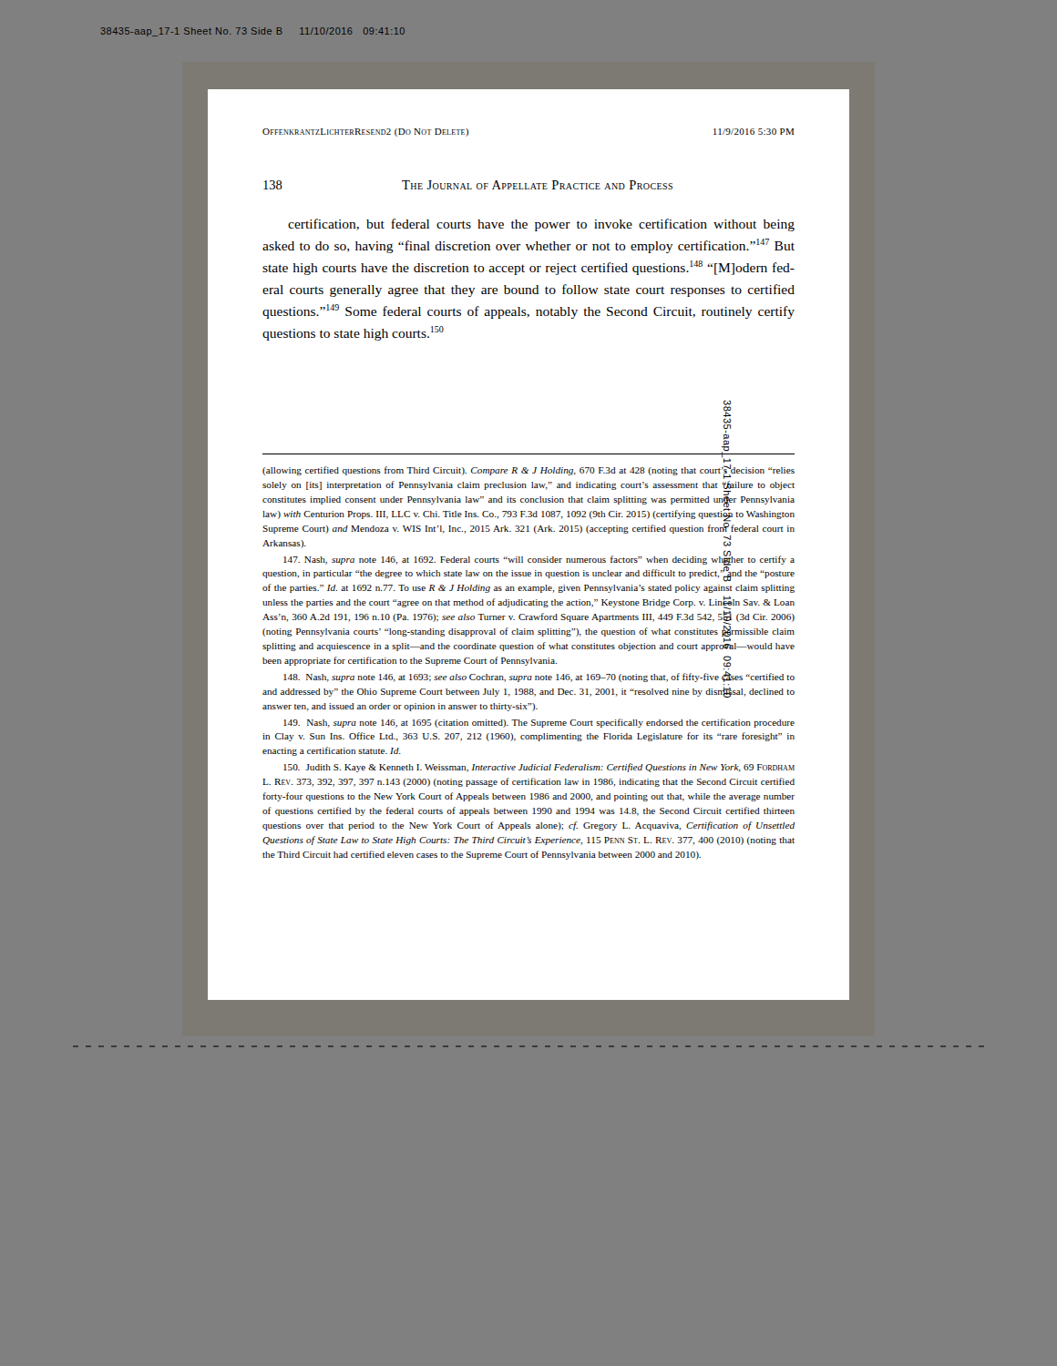38435-aap_17-1 Sheet No. 73 Side B 11/10/2016 09:41:10
38435-aap_17-1 Sheet No. 73 Side B 11/10/2016 09:41:10
OffenkrantzLichterResend2 (Do Not Delete)
11/9/2016 5:30 PM
138
The Journal of Appellate Practice and Process
certification, but federal courts have the power to invoke certification without being asked to do so, having “final discretion over whether or not to employ certification.”147 But state high courts have the discretion to accept or reject certified questions.148 “[M]odern federal courts generally agree that they are bound to follow state court responses to certified questions.”149 Some federal courts of appeals, notably the Second Circuit, routinely certify questions to state high courts.150
(allowing certified questions from Third Circuit). Compare R & J Holding, 670 F.3d at 428 (noting that court’s decision “relies solely on [its] interpretation of Pennsylvania claim preclusion law,” and indicating court’s assessment that “failure to object constitutes implied consent under Pennsylvania law” and its conclusion that claim splitting was permitted under Pennsylvania law) with Centurion Props. III, LLC v. Chi. Title Ins. Co., 793 F.3d 1087, 1092 (9th Cir. 2015) (certifying question to Washington Supreme Court) and Mendoza v. WIS Int’l, Inc., 2015 Ark. 321 (Ark. 2015) (accepting certified question from federal court in Arkansas).
147. Nash, supra note 146, at 1692. Federal courts “will consider numerous factors” when deciding whether to certify a question, in particular “the degree to which state law on the issue in question is unclear and difficult to predict,” and the “posture of the parties.” Id. at 1692 n.77. To use R & J Holding as an example, given Pennsylvania’s stated policy against claim splitting unless the parties and the court “agree on that method of adjudicating the action,” Keystone Bridge Corp. v. Lincoln Sav. & Loan Ass’n, 360 A.2d 191, 196 n.10 (Pa. 1976); see also Turner v. Crawford Square Apartments III, 449 F.3d 542, 551 (3d Cir. 2006) (noting Pennsylvania courts’ “long-standing disapproval of claim splitting”), the question of what constitutes permissible claim splitting and acquiescence in a split—and the coordinate question of what constitutes objection and court approval—would have been appropriate for certification to the Supreme Court of Pennsylvania.
148. Nash, supra note 146, at 1693; see also Cochran, supra note 146, at 169–70 (noting that, of fifty-five cases “certified to and addressed by” the Ohio Supreme Court between July 1, 1988, and Dec. 31, 2001, it “resolved nine by dismissal, declined to answer ten, and issued an order or opinion in answer to thirty-six”).
149. Nash, supra note 146, at 1695 (citation omitted). The Supreme Court specifically endorsed the certification procedure in Clay v. Sun Ins. Office Ltd., 363 U.S. 207, 212 (1960), complimenting the Florida Legislature for its “rare foresight” in enacting a certification statute. Id.
150. Judith S. Kaye & Kenneth I. Weissman, Interactive Judicial Federalism: Certified Questions in New York, 69 Fordham L. Rev. 373, 392, 397, 397 n.143 (2000) (noting passage of certification law in 1986, indicating that the Second Circuit certified forty-four questions to the New York Court of Appeals between 1986 and 2000, and pointing out that, while the average number of questions certified by the federal courts of appeals between 1990 and 1994 was 14.8, the Second Circuit certified thirteen questions over that period to the New York Court of Appeals alone); cf. Gregory L. Acquaviva, Certification of Unsettled Questions of State Law to State High Courts: The Third Circuit’s Experience, 115 Penn St. L. Rev. 377, 400 (2010) (noting that the Third Circuit had certified eleven cases to the Supreme Court of Pennsylvania between 2000 and 2010).